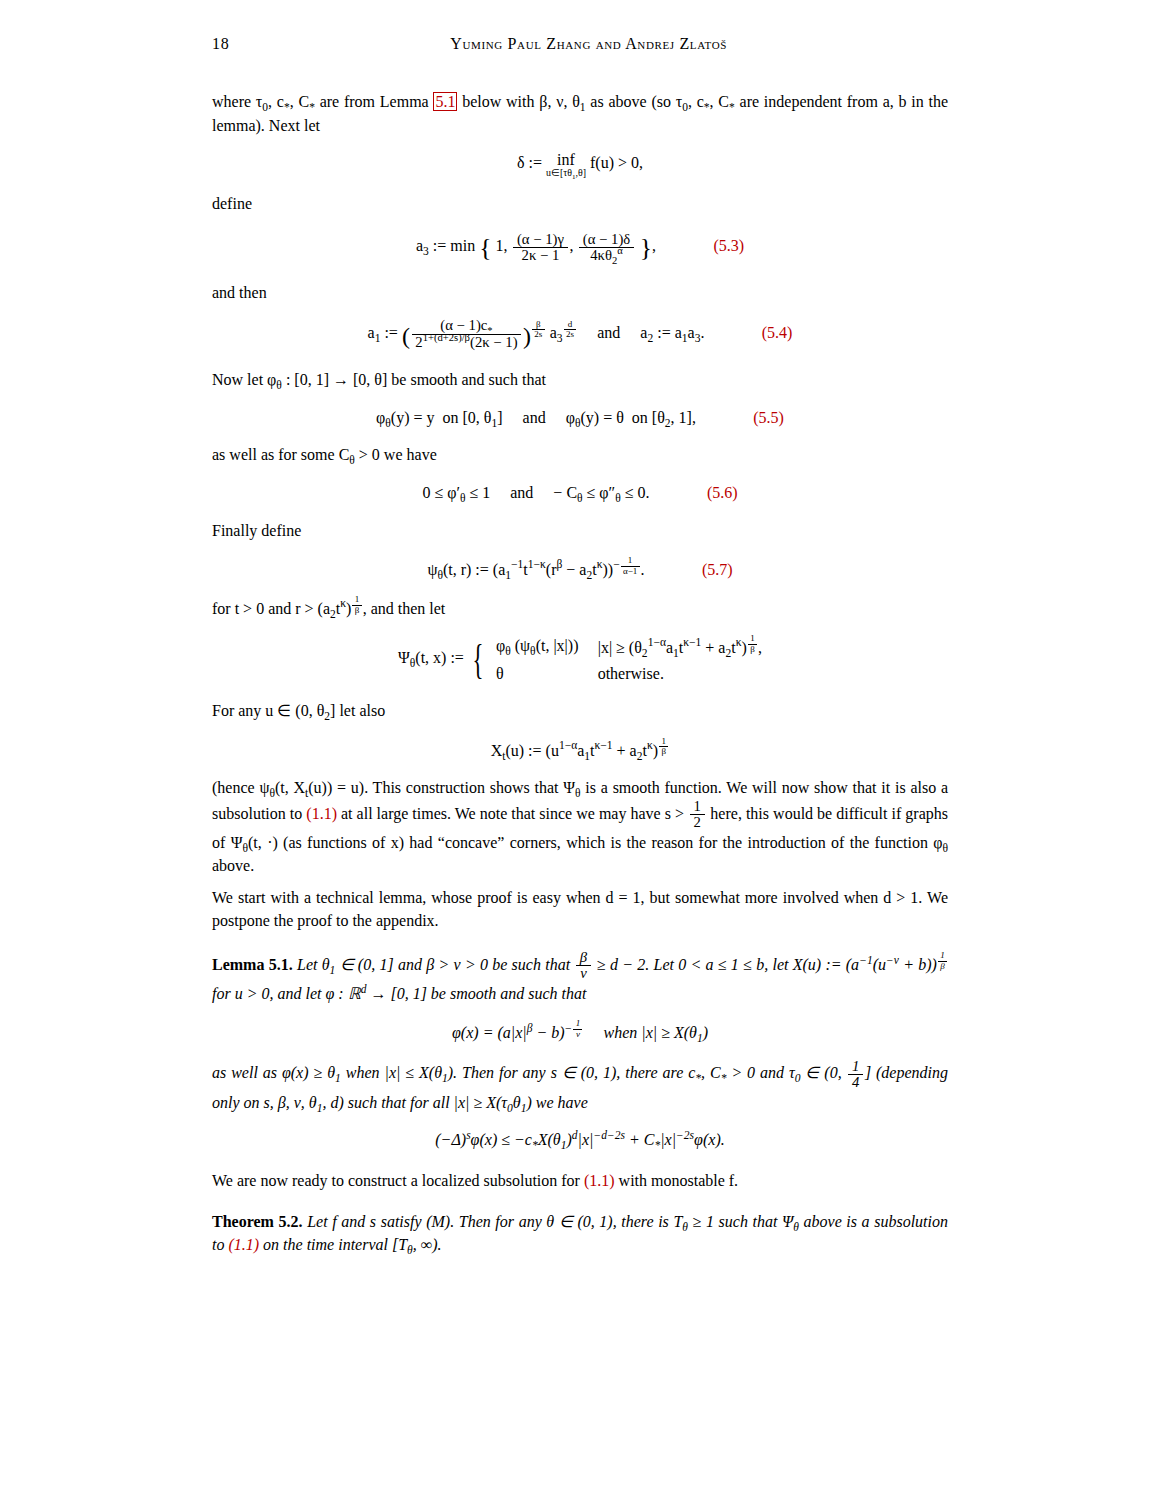18 Yuming Paul Zhang and Andrej Zlatoš
where τ0, c*, C* are from Lemma 5.1 below with β, ν, θ1 as above (so τ0, c*, C* are independent from a, b in the lemma). Next let
δ := inf u∈[τθ1,θ] f(u) > 0,
define
a3 := min { 1, (α − 1)γ 2κ − 1, (α − 1)δ 4κθ2α }, (5.3)
and then
a1 := ((α − 1)c*21+(d+2s)/β(2κ − 1))β 2s a3d 2s and a2 := a1a3. (5.4)
Now let φθ : [0, 1] → [0, θ] be smooth and such that
φθ(y) = y on [0, θ1] and φθ(y) = θ on [θ2, 1], (5.5)
as well as for some Cθ > 0 we have
0 ≤ φ′θ ≤ 1 and − Cθ ≤ φ″θ ≤ 0. (5.6)
Finally define
ψθ(t, r) := (a1−1t1−κ(rβ − a2tκ))−1 α−1. (5.7)
for t > 0 and r > (a2tκ)1 β, and then let
Ψθ(t, x) := { φθ (ψθ(t, |x|))|x| ≥ (θ21−αa1tκ−1 + a2tκ)1 β, θotherwise.
For any u ∈ (0, θ2] let also
Xt(u) := (u1−αa1tκ−1 + a2tκ)1 β
(hence ψθ(t, Xt(u)) = u). This construction shows that Ψθ is a smooth function. We will now show that it is also a subsolution to (1.1) at all large times. We note that since we may have s > 12 here, this would be difficult if graphs of Ψθ(t, ·) (as functions of x) had “concave” corners, which is the reason for the introduction of the function φθ above.
We start with a technical lemma, whose proof is easy when d = 1, but somewhat more involved when d > 1. We postpone the proof to the appendix.
Lemma 5.1. Let θ1 ∈ (0, 1] and β > ν > 0 be such that βν ≥ d − 2. Let 0 < a ≤ 1 ≤ b, let X(u) := (a−1(u−ν + b))1 β for u > 0, and let φ : ℝd → [0, 1] be smooth and such that
φ(x) = (a|x|β − b)−1 ν when |x| ≥ X(θ1)
as well as φ(x) ≥ θ1 when |x| ≤ X(θ1). Then for any s ∈ (0, 1), there are c*, C* > 0 and τ0 ∈ (0, 14] (depending only on s, β, ν, θ1, d) such that for all |x| ≥ X(τ0θ1) we have
(−Δ)sφ(x) ≤ −c*X(θ1)d|x|−d−2s + C*|x|−2sφ(x).
We are now ready to construct a localized subsolution for (1.1) with monostable f.
Theorem 5.2. Let f and s satisfy (M). Then for any θ ∈ (0, 1), there is Tθ ≥ 1 such that Ψθ above is a subsolution to (1.1) on the time interval [Tθ, ∞).